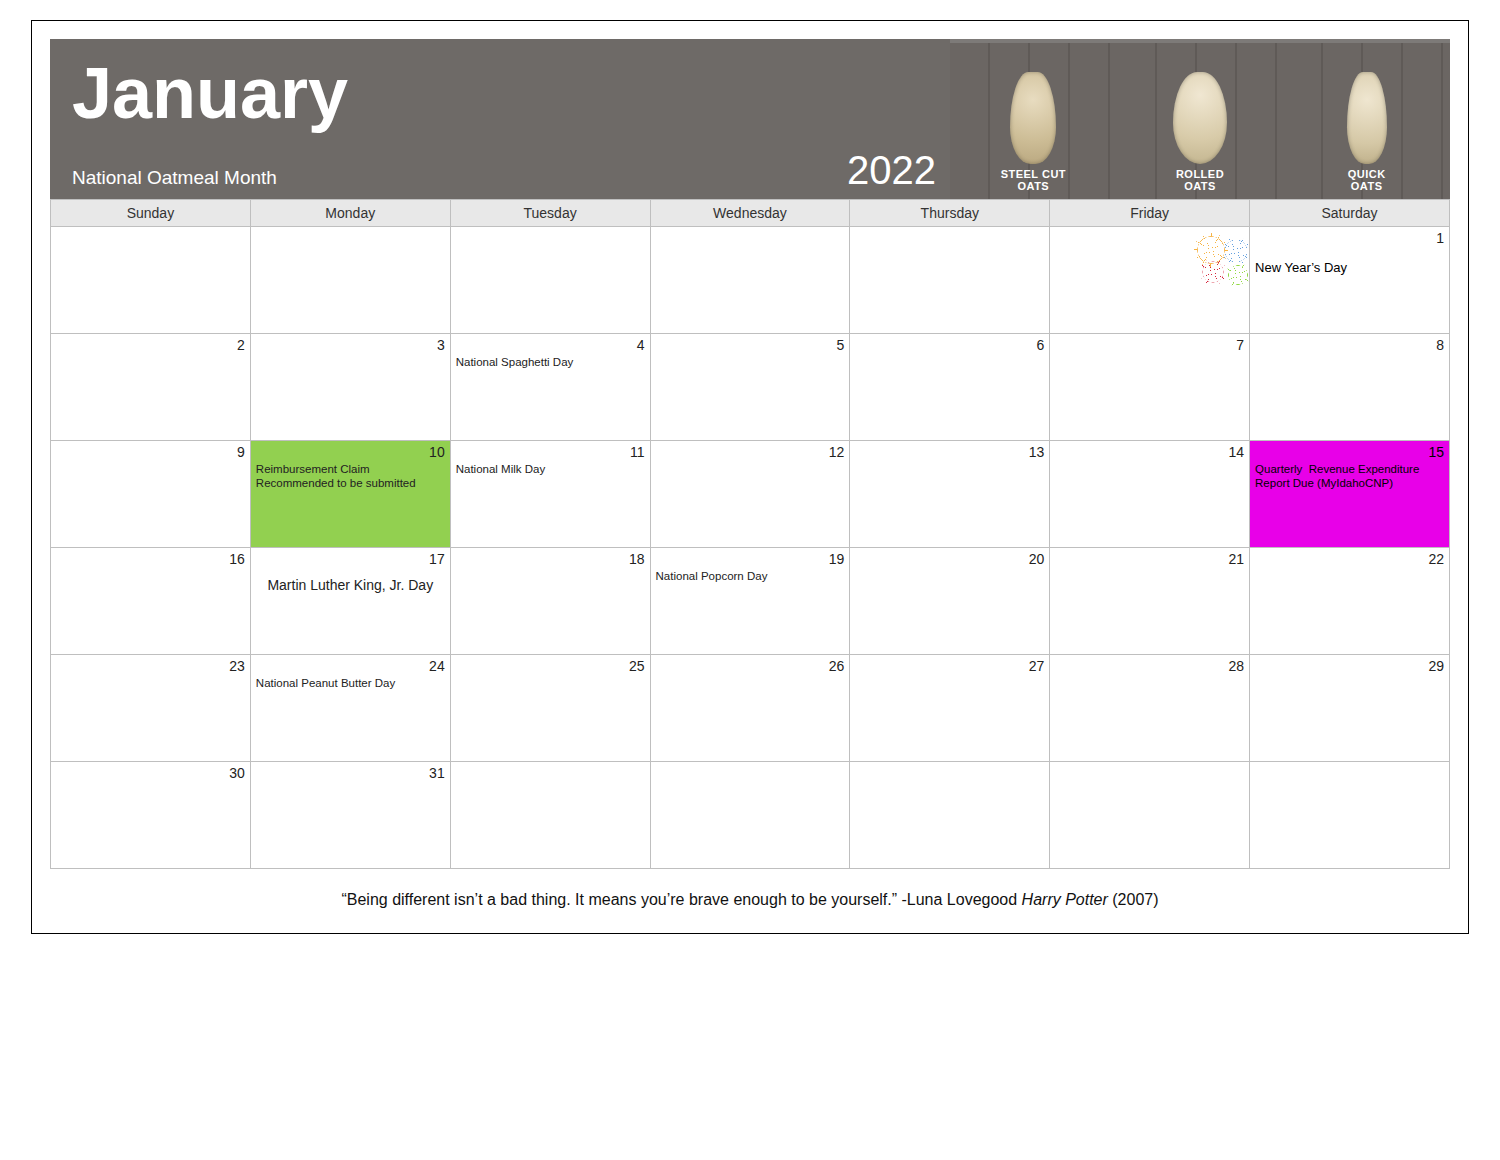January
National Oatmeal Month
2022
STEEL CUT
OATS
ROLLED
OATS
QUICK
OATS
| Sunday | Monday | Tuesday | Wednesday | Thursday | Friday | Saturday |
| --- | --- | --- | --- | --- | --- | --- |
| | | | | | | 1 New Year’s Day |
| 2 | 3 | 4 National Spaghetti Day | 5 | 6 | 7 | 8 |
| 9 | 10 Reimbursement Claim Recommended to be submitted | 11 National Milk Day | 12 | 13 | 14 | 15 Quarterly Revenue Expenditure Report Due (MyIdahoCNP) |
| 16 | 17 Martin Luther King, Jr. Day | 18 | 19 National Popcorn Day | 20 | 21 | 22 |
| 23 | 24 National Peanut Butter Day | 25 | 26 | 27 | 28 | 29 |
| 30 | 31 | | | | | |
“Being different isn’t a bad thing. It means you’re brave enough to be yourself.” -Luna Lovegood Harry Potter (2007)